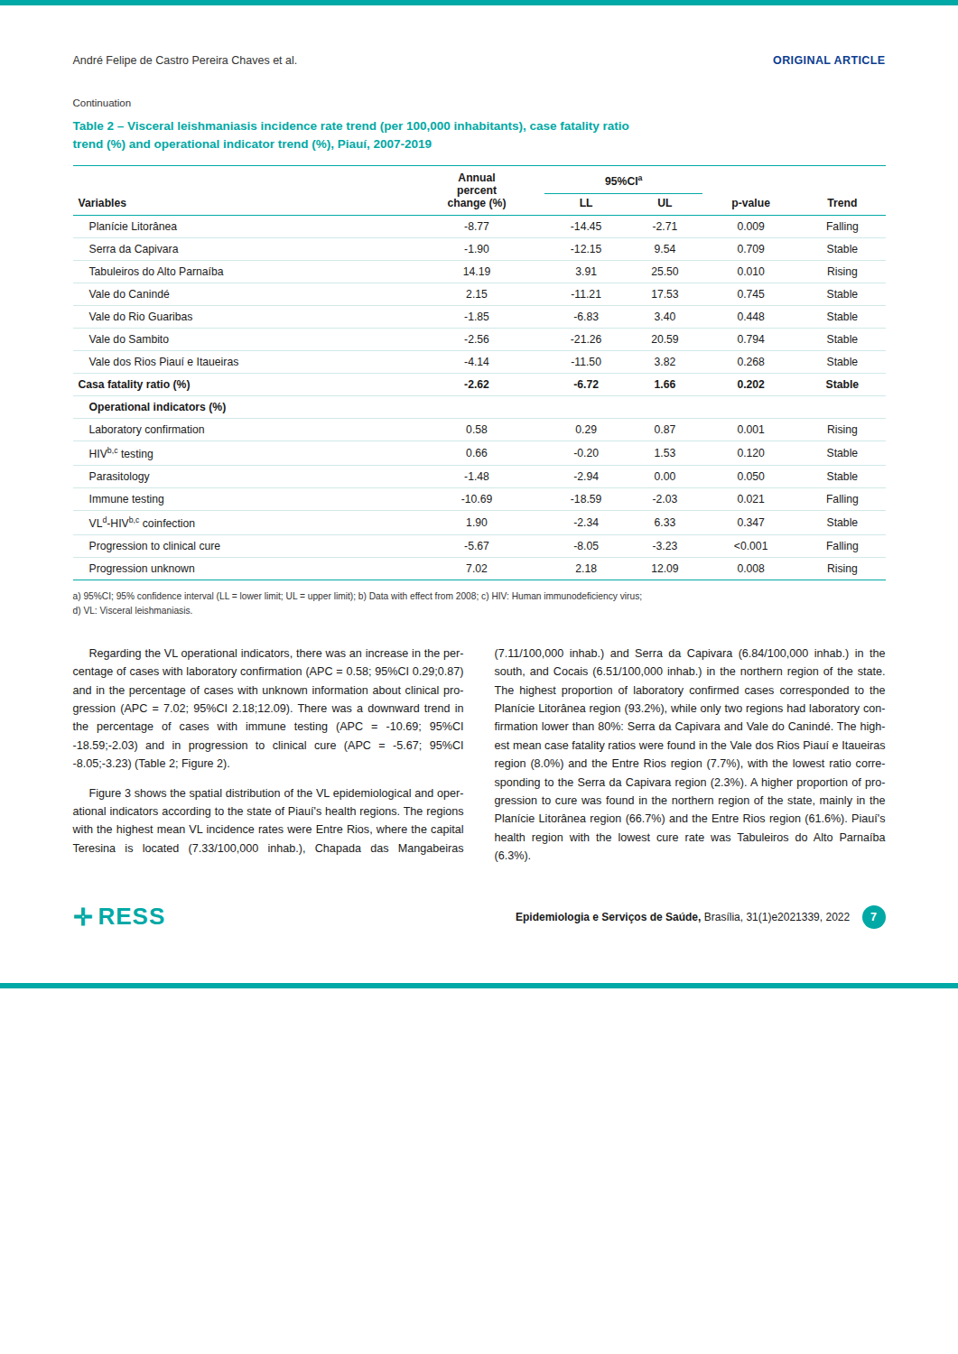André Felipe de Castro Pereira Chaves et al.
ORIGINAL ARTICLE
Continuation
Table 2 – Visceral leishmaniasis incidence rate trend (per 100,000 inhabitants), case fatality ratio
trend (%) and operational indicator trend (%), Piauí, 2007-2019
| Variables | Annual percent change (%) | 95%CI a | p-value | Trend |
| --- | --- | --- | --- | --- |
| LL | UL |
| Planície Litorânea | -8.77 | -14.45 | -2.71 | 0.009 | Falling |
| Serra da Capivara | -1.90 | -12.15 | 9.54 | 0.709 | Stable |
| Tabuleiros do Alto Parnaíba | 14.19 | 3.91 | 25.50 | 0.010 | Rising |
| Vale do Canindé | 2.15 | -11.21 | 17.53 | 0.745 | Stable |
| Vale do Rio Guaribas | -1.85 | -6.83 | 3.40 | 0.448 | Stable |
| Vale do Sambito | -2.56 | -21.26 | 20.59 | 0.794 | Stable |
| Vale dos Rios Piauí e Itaueiras | -4.14 | -11.50 | 3.82 | 0.268 | Stable |
| Casa fatality ratio (%) | -2.62 | -6.72 | 1.66 | 0.202 | Stable |
| Operational indicators (%) | | | | | |
| Laboratory confirmation | 0.58 | 0.29 | 0.87 | 0.001 | Rising |
| HIV b,c testing | 0.66 | -0.20 | 1.53 | 0.120 | Stable |
| Parasitology | -1.48 | -2.94 | 0.00 | 0.050 | Stable |
| Immune testing | -10.69 | -18.59 | -2.03 | 0.021 | Falling |
| VL d -HIV b,c coinfection | 1.90 | -2.34 | 6.33 | 0.347 | Stable |
| Progression to clinical cure | -5.67 | -8.05 | -3.23 | <0.001 | Falling |
| Progression unknown | 7.02 | 2.18 | 12.09 | 0.008 | Rising |
a) 95%CI; 95% confidence interval (LL = lower limit; UL = upper limit); b) Data with effect from 2008; c) HIV: Human immunodeficiency virus;
d) VL: Visceral leishmaniasis.
Regarding the VL operational indicators, there was an increase in the percentage of cases with laboratory confirmation (APC = 0.58; 95%CI 0.29;0.87) and in the percentage of cases with unknown information about clinical progression (APC = 7.02; 95%CI 2.18;12.09). There was a downward trend in the percentage of cases with immune testing (APC = -10.69; 95%CI -18.59;-2.03) and in progression to clinical cure (APC = -5.67; 95%CI -8.05;-3.23) (Table 2; Figure 2).
Figure 3 shows the spatial distribution of the VL epidemiological and operational indicators according to the state of Piauí's health regions. The regions with the highest mean VL incidence rates were Entre Rios, where the capital Teresina is located (7.33/100,000 inhab.), Chapada das Mangabeiras (7.11/100,000 inhab.) and Serra da Capivara (6.84/100,000 inhab.) in the south, and Cocais (6.51/100,000 inhab.) in the northern region of the state. The highest proportion of laboratory confirmed cases corresponded to the Planície Litorânea region (93.2%), while only two regions had laboratory confirmation lower than 80%: Serra da Capivara and Vale do Canindé. The highest mean case fatality ratios were found in the Vale dos Rios Piauí e Itaueiras region (8.0%) and the Entre Rios region (7.7%), with the lowest ratio corresponding to the Serra da Capivara region (2.3%). A higher proportion of progression to cure was found in the northern region of the state, mainly in the Planície Litorânea region (66.7%) and the Entre Rios region (61.6%). Piauí's health region with the lowest cure rate was Tabuleiros do Alto Parnaíba (6.3%).
✛ RESS
Epidemiologia e Serviços de Saúde, Brasília, 31(1)e2021339, 2022 7